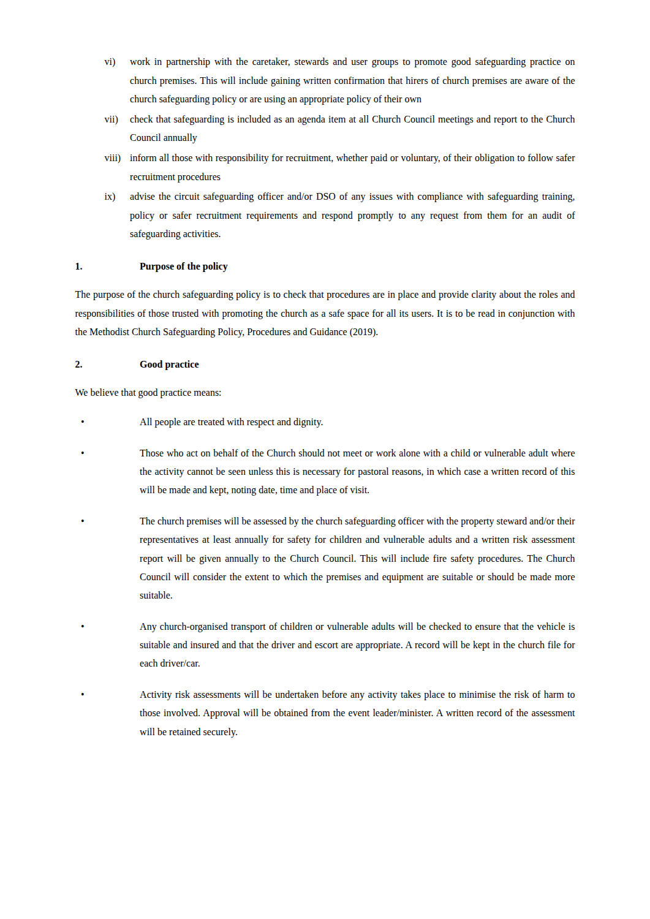vi) work in partnership with the caretaker, stewards and user groups to promote good safeguarding practice on church premises. This will include gaining written confirmation that hirers of church premises are aware of the church safeguarding policy or are using an appropriate policy of their own
vii) check that safeguarding is included as an agenda item at all Church Council meetings and report to the Church Council annually
viii) inform all those with responsibility for recruitment, whether paid or voluntary, of their obligation to follow safer recruitment procedures
ix) advise the circuit safeguarding officer and/or DSO of any issues with compliance with safeguarding training, policy or safer recruitment requirements and respond promptly to any request from them for an audit of safeguarding activities.
1. Purpose of the policy
The purpose of the church safeguarding policy is to check that procedures are in place and provide clarity about the roles and responsibilities of those trusted with promoting the church as a safe space for all its users. It is to be read in conjunction with the Methodist Church Safeguarding Policy, Procedures and Guidance (2019).
2. Good practice
We believe that good practice means:
All people are treated with respect and dignity.
Those who act on behalf of the Church should not meet or work alone with a child or vulnerable adult where the activity cannot be seen unless this is necessary for pastoral reasons, in which case a written record of this will be made and kept, noting date, time and place of visit.
The church premises will be assessed by the church safeguarding officer with the property steward and/or their representatives at least annually for safety for children and vulnerable adults and a written risk assessment report will be given annually to the Church Council. This will include fire safety procedures. The Church Council will consider the extent to which the premises and equipment are suitable or should be made more suitable.
Any church-organised transport of children or vulnerable adults will be checked to ensure that the vehicle is suitable and insured and that the driver and escort are appropriate. A record will be kept in the church file for each driver/car.
Activity risk assessments will be undertaken before any activity takes place to minimise the risk of harm to those involved. Approval will be obtained from the event leader/minister. A written record of the assessment will be retained securely.